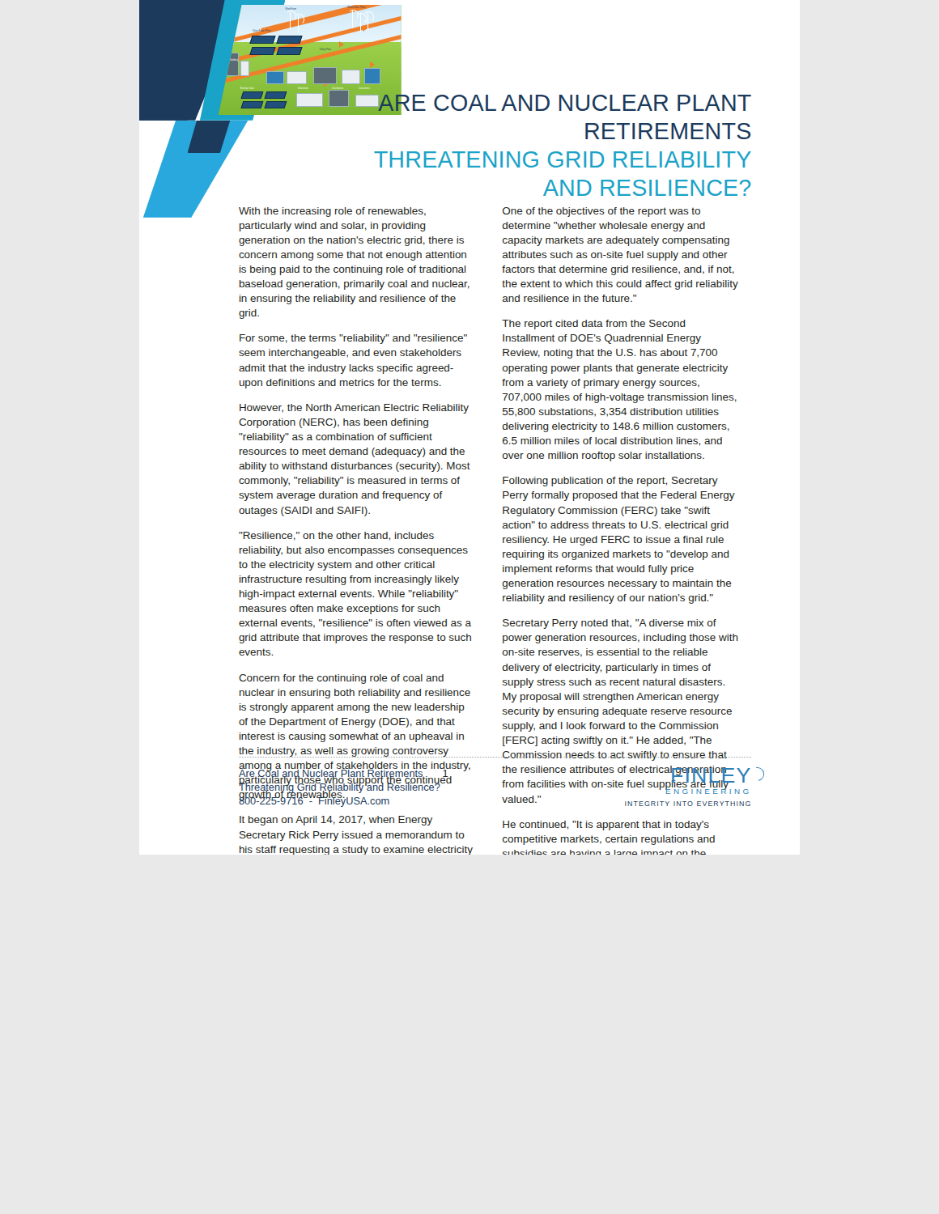Solar Power Plant
Wind Farm
Wind Power Plant
Utility Plant
Smart Building
Rooftop Solar
Substation
Distribution
Consumers
ARE COAL AND NUCLEAR PLANT RETIREMENTS
THREATENING GRID RELIABILITY AND RESILIENCE?
With the increasing role of renewables, particularly wind and solar, in providing generation on the nation's electric grid, there is concern among some that not enough attention is being paid to the continuing role of traditional baseload generation, primarily coal and nuclear, in ensuring the reliability and resilience of the grid.
For some, the terms "reliability" and "resilience" seem interchangeable, and even stakeholders admit that the industry lacks specific agreed-upon definitions and metrics for the terms.
However, the North American Electric Reliability Corporation (NERC), has been defining "reliability" as a combination of sufficient resources to meet demand (adequacy) and the ability to withstand disturbances (security). Most commonly, "reliability" is measured in terms of system average duration and frequency of outages (SAIDI and SAIFI).
"Resilience," on the other hand, includes reliability, but also encompasses consequences to the electricity system and other critical infrastructure resulting from increasingly likely high-impact external events. While "reliability" measures often make exceptions for such external events, "resilience" is often viewed as a grid attribute that improves the response to such events.
Concern for the continuing role of coal and nuclear in ensuring both reliability and resilience is strongly apparent among the new leadership of the Department of Energy (DOE), and that interest is causing somewhat of an upheaval in the industry, as well as growing controversy among a number of stakeholders in the industry, particularly those who support the continued growth of renewables.
It began on April 14, 2017, when Energy Secretary Rick Perry issued a memorandum to his staff requesting a study to examine electricity markets and reliability.
The resulting report, issued in August 2017, and titled, "Staff Report to the Secretary on Electricity Markets and Reliability," not only evaluated the current status of the electricity system, but also focused on what would be required to "help ensure a system that is reliable, resilient, and affordable long into the future."
One of the objectives of the report was to determine "whether wholesale energy and capacity markets are adequately compensating attributes such as on-site fuel supply and other factors that determine grid resilience, and, if not, the extent to which this could affect grid reliability and resilience in the future."
The report cited data from the Second Installment of DOE's Quadrennial Energy Review, noting that the U.S. has about 7,700 operating power plants that generate electricity from a variety of primary energy sources, 707,000 miles of high-voltage transmission lines, 55,800 substations, 3,354 distribution utilities delivering electricity to 148.6 million customers, 6.5 million miles of local distribution lines, and over one million rooftop solar installations.
Following publication of the report, Secretary Perry formally proposed that the Federal Energy Regulatory Commission (FERC) take "swift action" to address threats to U.S. electrical grid resiliency. He urged FERC to issue a final rule requiring its organized markets to "develop and implement reforms that would fully price generation resources necessary to maintain the reliability and resiliency of our nation's grid."
Secretary Perry noted that, "A diverse mix of power generation resources, including those with on-site reserves, is essential to the reliable delivery of electricity, particularly in times of supply stress such as recent natural disasters. My proposal will strengthen American energy security by ensuring adequate reserve resource supply, and I look forward to the Commission [FERC] acting swiftly on it." He added, "The Commission needs to act swiftly to ensure that the resilience attributes of electrical generation from facilities with on-site fuel supplies are fully valued."
He continued, "It is apparent that in today's competitive markets, certain regulations and subsidies are having a large impact on the functioning of markets, and thereby challenging our power generation mix. It is important for policy makers to consider their intended and unintended effects. Federal and State policy makers must continue to work together in close consultation to
Are Coal and Nuclear Plant Retirements
Threatening Grid Reliability and Resilience?
800-225-9716 - FinleyUSA.com
1
FINLEY
ENGINEERING
INTEGRITY INTO EVERYTHING